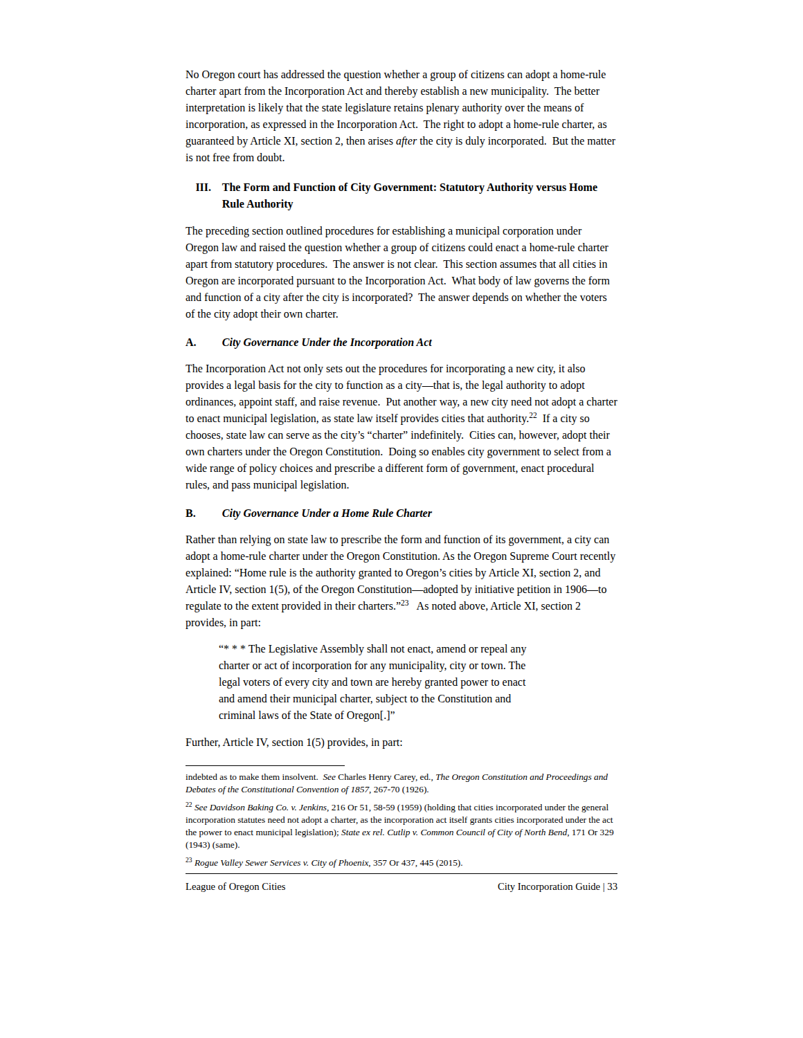No Oregon court has addressed the question whether a group of citizens can adopt a home-rule charter apart from the Incorporation Act and thereby establish a new municipality. The better interpretation is likely that the state legislature retains plenary authority over the means of incorporation, as expressed in the Incorporation Act. The right to adopt a home-rule charter, as guaranteed by Article XI, section 2, then arises after the city is duly incorporated. But the matter is not free from doubt.
III. The Form and Function of City Government: Statutory Authority versus Home Rule Authority
The preceding section outlined procedures for establishing a municipal corporation under Oregon law and raised the question whether a group of citizens could enact a home-rule charter apart from statutory procedures. The answer is not clear. This section assumes that all cities in Oregon are incorporated pursuant to the Incorporation Act. What body of law governs the form and function of a city after the city is incorporated? The answer depends on whether the voters of the city adopt their own charter.
A. City Governance Under the Incorporation Act
The Incorporation Act not only sets out the procedures for incorporating a new city, it also provides a legal basis for the city to function as a city—that is, the legal authority to adopt ordinances, appoint staff, and raise revenue. Put another way, a new city need not adopt a charter to enact municipal legislation, as state law itself provides cities that authority.22 If a city so chooses, state law can serve as the city’s “charter” indefinitely. Cities can, however, adopt their own charters under the Oregon Constitution. Doing so enables city government to select from a wide range of policy choices and prescribe a different form of government, enact procedural rules, and pass municipal legislation.
B. City Governance Under a Home Rule Charter
Rather than relying on state law to prescribe the form and function of its government, a city can adopt a home-rule charter under the Oregon Constitution. As the Oregon Supreme Court recently explained: “Home rule is the authority granted to Oregon’s cities by Article XI, section 2, and Article IV, section 1(5), of the Oregon Constitution—adopted by initiative petition in 1906—to regulate to the extent provided in their charters.”23 As noted above, Article XI, section 2 provides, in part:
“* * * The Legislative Assembly shall not enact, amend or repeal any charter or act of incorporation for any municipality, city or town. The legal voters of every city and town are hereby granted power to enact and amend their municipal charter, subject to the Constitution and criminal laws of the State of Oregon[.]”
Further, Article IV, section 1(5) provides, in part:
indebted as to make them insolvent. See Charles Henry Carey, ed., The Oregon Constitution and Proceedings and Debates of the Constitutional Convention of 1857, 267-70 (1926).
22 See Davidson Baking Co. v. Jenkins, 216 Or 51, 58-59 (1959) (holding that cities incorporated under the general incorporation statutes need not adopt a charter, as the incorporation act itself grants cities incorporated under the act the power to enact municipal legislation); State ex rel. Cutlip v. Common Council of City of North Bend, 171 Or 329 (1943) (same).
23 Rogue Valley Sewer Services v. City of Phoenix, 357 Or 437, 445 (2015).
League of Oregon Cities City Incorporation Guide | 33